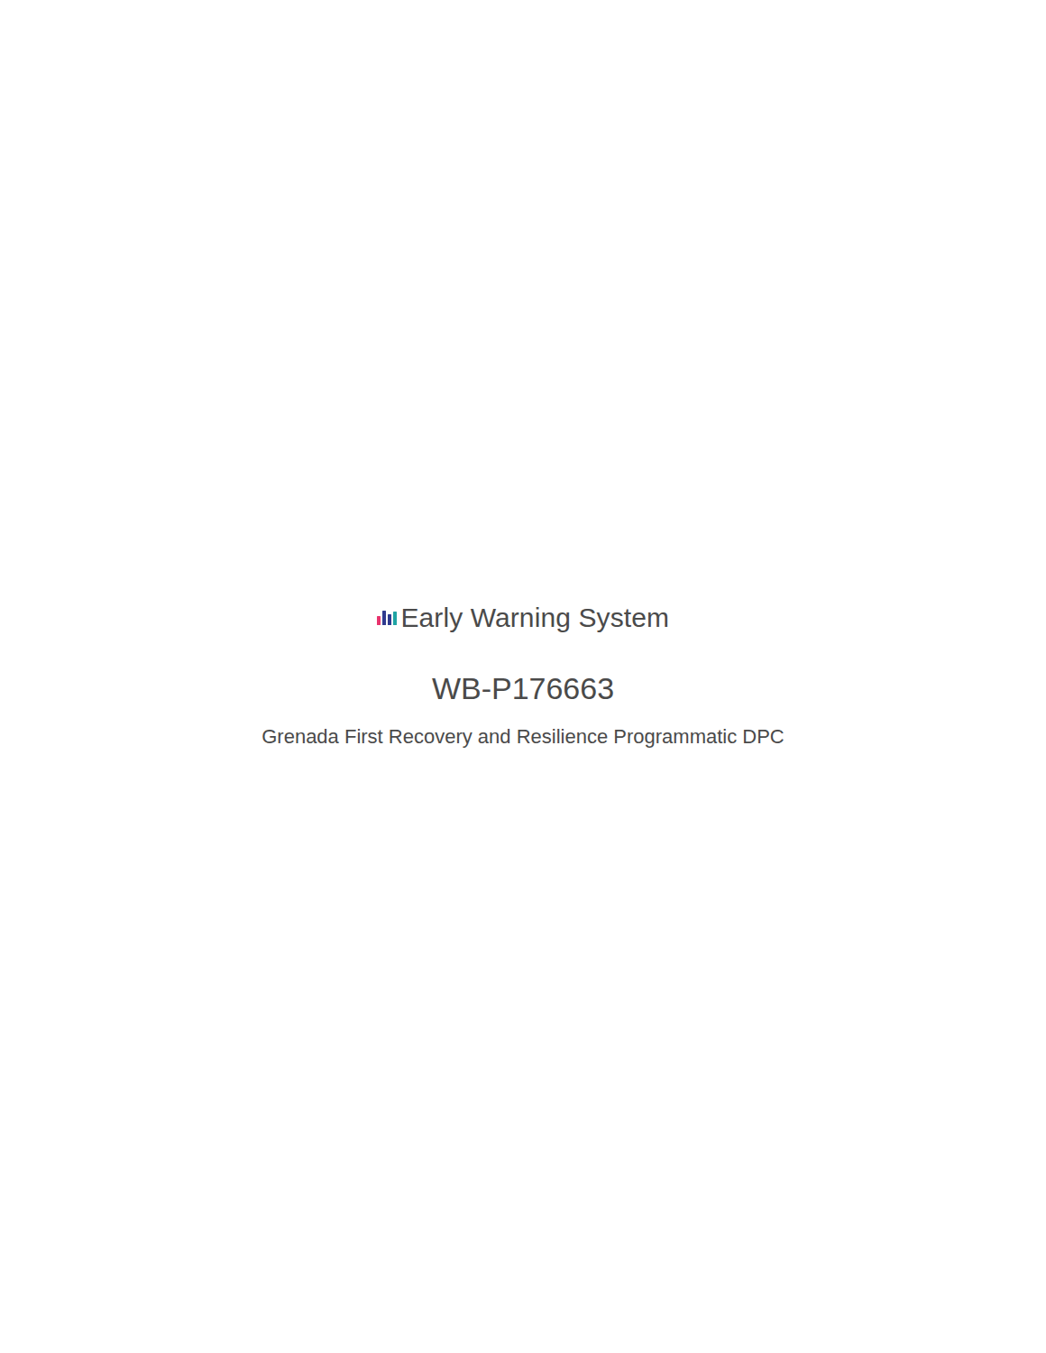Early Warning System
WB-P176663
Grenada First Recovery and Resilience Programmatic DPC